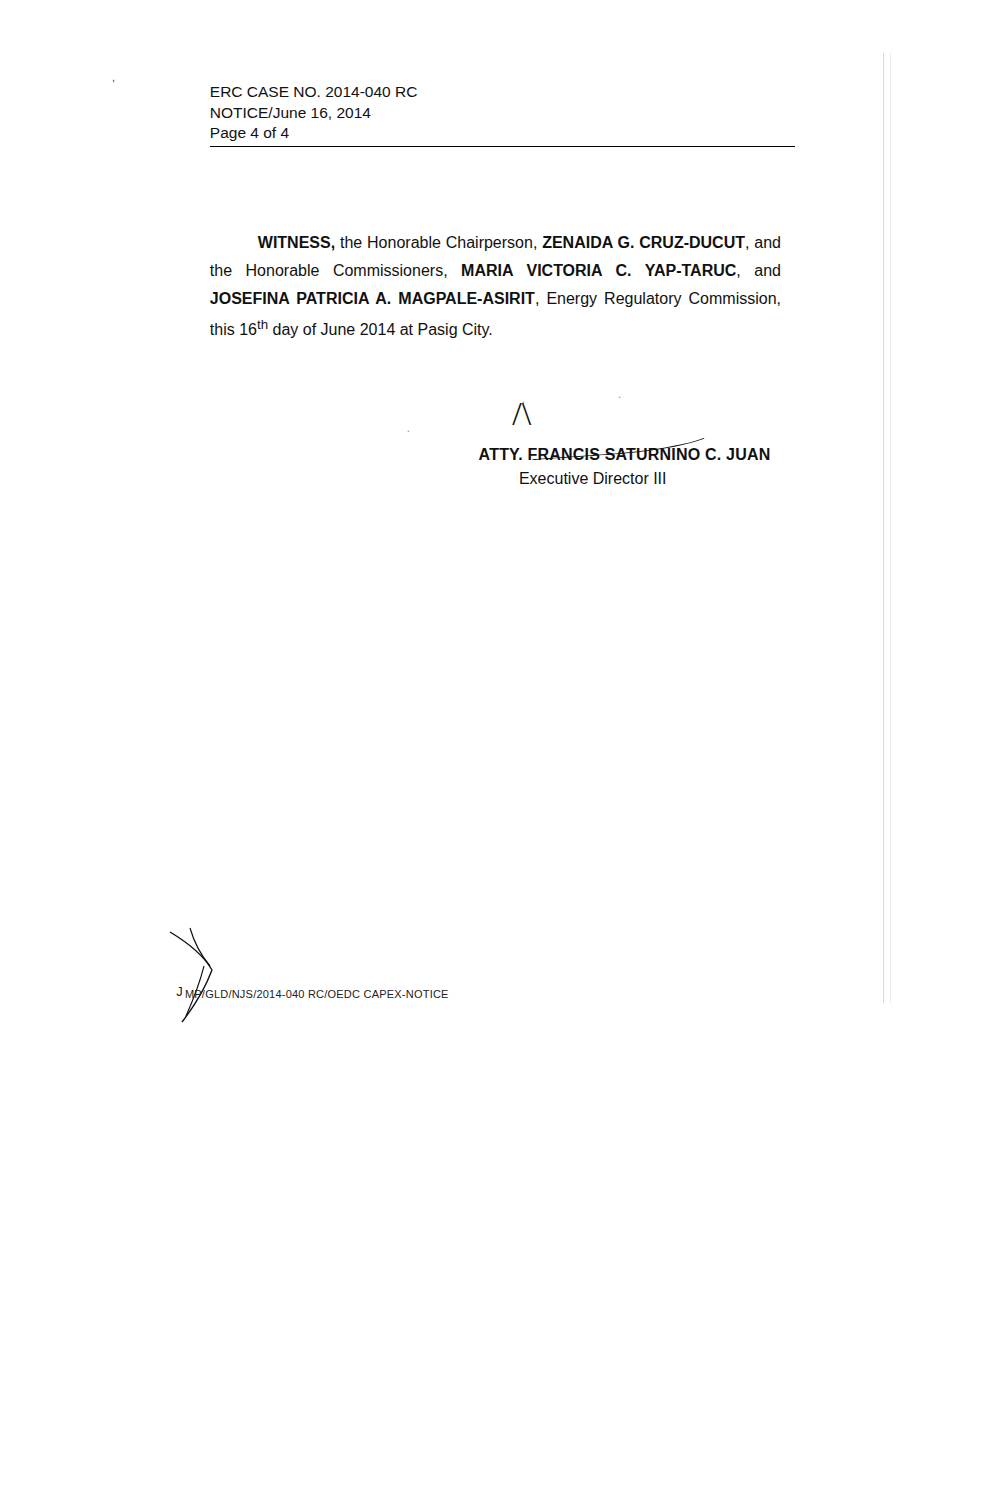,
ERC CASE NO. 2014-040 RC
NOTICE/June 16, 2014
Page 4 of 4
WITNESS, the Honorable Chairperson, ZENAIDA G. CRUZ-DUCUT, and the Honorable Commissioners, MARIA VICTORIA C. YAP-TARUC, and JOSEFINA PATRICIA A. MAGPALE-ASIRIT, Energy Regulatory Commission, this 16th day of June 2014 at Pasig City.
/\
ATTY. FRANCIS SATURNINO C. JUAN
Executive Director III
.
.
.
JMP/GLD/NJS/2014-040 RC/OEDC CAPEX-NOTICE